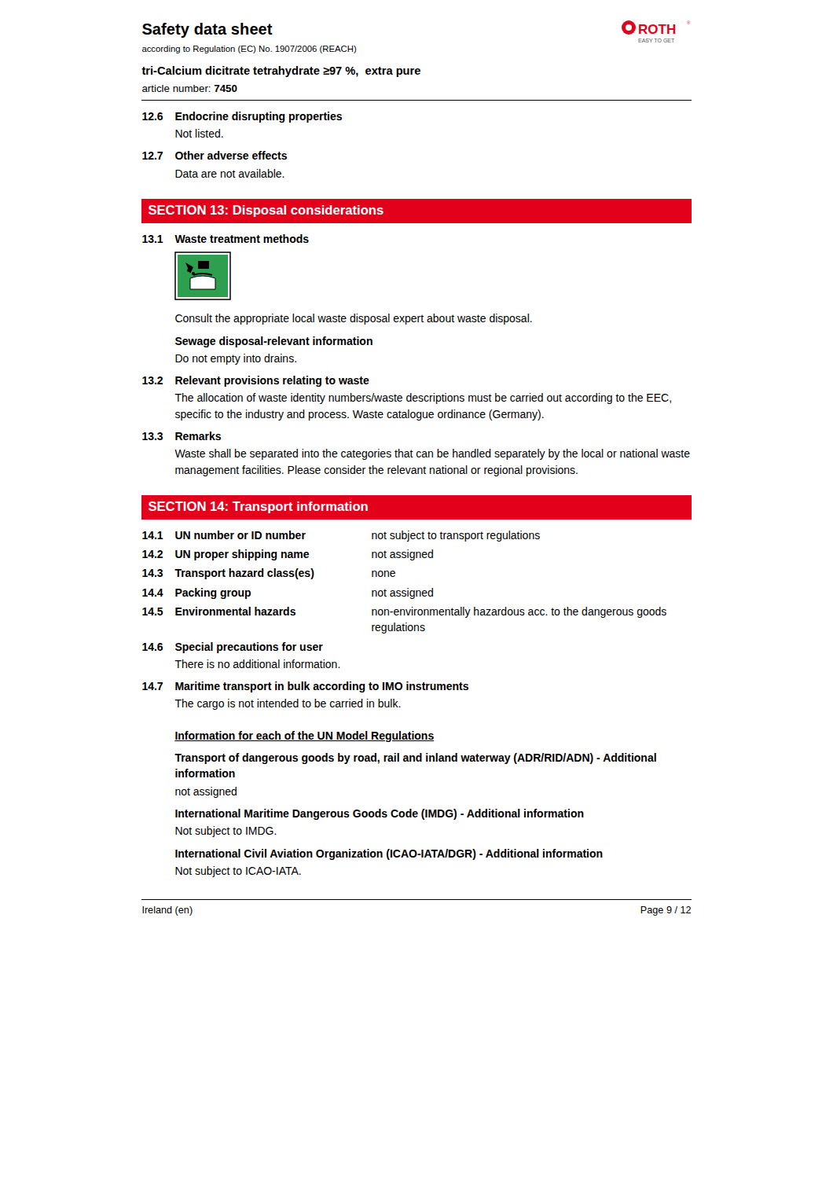ROTH EASY TO GET ®
Safety data sheet
according to Regulation (EC) No. 1907/2006 (REACH)
tri-Calcium dicitrate tetrahydrate ≥97 %, extra pure
article number: 7450
12.6
Endocrine disrupting properties
Not listed.
12.7
Other adverse effects
Data are not available.
SECTION 13: Disposal considerations
13.1
Waste treatment methods
Consult the appropriate local waste disposal expert about waste disposal.
Sewage disposal-relevant information
Do not empty into drains.
13.2
Relevant provisions relating to waste
The allocation of waste identity numbers/waste descriptions must be carried out according to the EEC, specific to the industry and process. Waste catalogue ordinance (Germany).
13.3
Remarks
Waste shall be separated into the categories that can be handled separately by the local or national waste management facilities. Please consider the relevant national or regional provisions.
SECTION 14: Transport information
14.1
UN number or ID number
not subject to transport regulations
14.2
UN proper shipping name
not assigned
14.3
Transport hazard class(es)
none
14.4
Packing group
not assigned
14.5
Environmental hazards
non-environmentally hazardous acc. to the dangerous goods regulations
14.6
Special precautions for user
There is no additional information.
14.7
Maritime transport in bulk according to IMO instruments
The cargo is not intended to be carried in bulk.
Information for each of the UN Model Regulations
Transport of dangerous goods by road, rail and inland waterway (ADR/RID/ADN) - Additional information
not assigned
International Maritime Dangerous Goods Code (IMDG) - Additional information
Not subject to IMDG.
International Civil Aviation Organization (ICAO-IATA/DGR) - Additional information
Not subject to ICAO-IATA.
Ireland (en)
Page 9 / 12